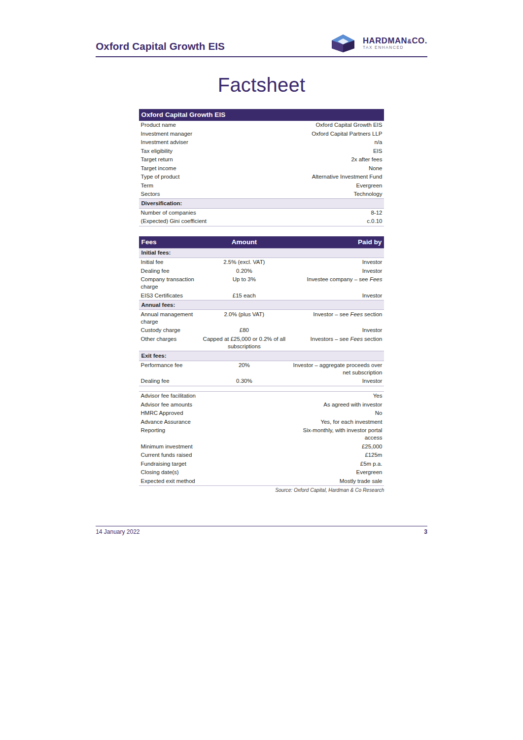Oxford Capital Growth EIS
HARDMAN&CO.
TAX ENHANCED
Factsheet
| Oxford Capital Growth EIS |
| --- |
| Product name | Oxford Capital Growth EIS |
| Investment manager | Oxford Capital Partners LLP |
| Investment adviser | n/a |
| Tax eligibility | EIS |
| Target return | 2x after fees |
| Target income | None |
| Type of product | Alternative Investment Fund |
| Term | Evergreen |
| Sectors | Technology |
| Diversification: |
| Number of companies | 8-12 |
| (Expected) Gini coefficient | c.0.10 |
| Fees | Amount | Paid by |
| --- | --- | --- |
| Initial fees: |
| Initial fee | 2.5% (excl. VAT) | Investor |
| Dealing fee | 0.20% | Investor |
| Company transaction charge | Up to 3% | Investee company – see Fees |
| EIS3 Certificates | £15 each | Investor |
| Annual fees: |
| Annual management charge | 2.0% (plus VAT) | Investor – see Fees section |
| Custody charge | £80 | Investor |
| Other charges | Capped at £25,000 or 0.2% of all subscriptions | Investors – see Fees section |
| Exit fees: |
| Performance fee | 20% | Investor – aggregate proceeds over net subscription |
| Dealing fee | 0.30% | Investor |
| Advisor fee facilitation | | Yes |
| Advisor fee amounts | | As agreed with investor |
| HMRC Approved | | No |
| Advance Assurance | | Yes, for each investment |
| Reporting | | Six-monthly, with investor portal access |
| Minimum investment | | £25,000 |
| Current funds raised | | £125m |
| Fundraising target | | £5m p.a. |
| Closing date(s) | | Evergreen |
| Expected exit method | | Mostly trade sale |
Source: Oxford Capital, Hardman & Co Research
14 January 2022
3